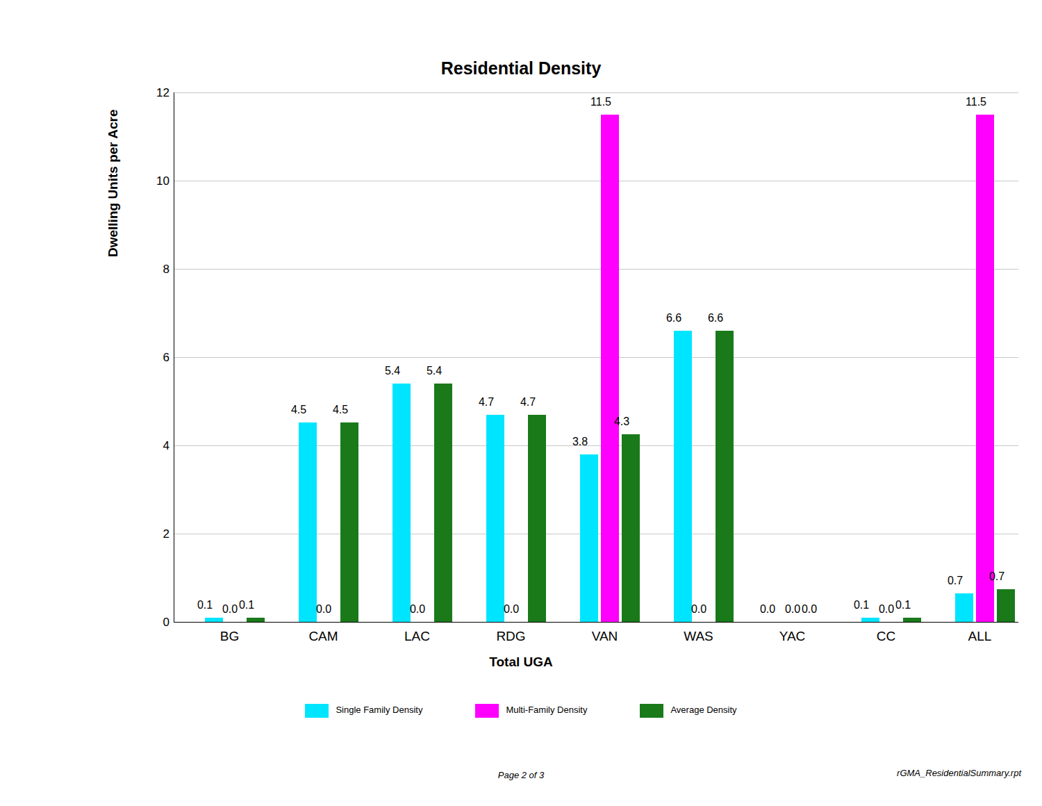Residential Density
Dwelling Units per Acre
Total UGA
12
10
8
6
4
2
0
0.1
0.0
0.1
4.5
0.0
4.5
5.4
0.0
5.4
4.7
0.0
4.7
3.8
11.5
4.3
6.6
0.0
6.6
0.0
0.0
0.0
0.1
0.0
0.1
0.7
11.5
0.7
BG
CAM
LAC
RDG
VAN
WAS
YAC
CC
ALL
Single Family Density Multi-Family Density Average Density
Page 2 of 3
rGMA_ResidentialSummary.rpt